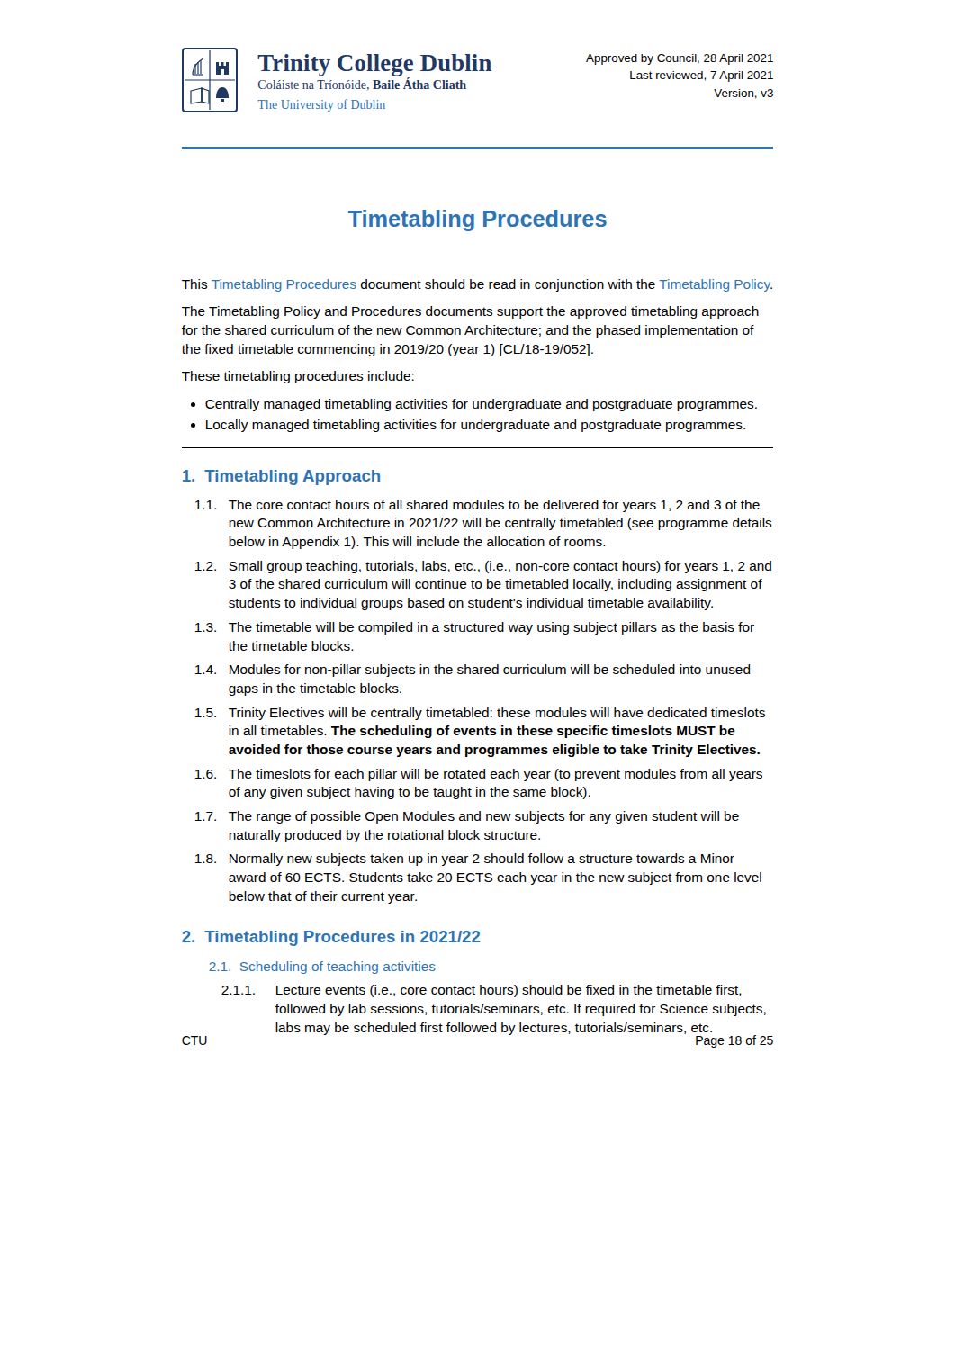Trinity College Dublin
Coláiste na Tríonóide, Baile Átha Cliath
The University of Dublin
Approved by Council, 28 April 2021
Last reviewed, 7 April 2021
Version, v3
Timetabling Procedures
This Timetabling Procedures document should be read in conjunction with the Timetabling Policy.
The Timetabling Policy and Procedures documents support the approved timetabling approach for the shared curriculum of the new Common Architecture; and the phased implementation of the fixed timetable commencing in 2019/20 (year 1) [CL/18-19/052].
These timetabling procedures include:
Centrally managed timetabling activities for undergraduate and postgraduate programmes.
Locally managed timetabling activities for undergraduate and postgraduate programmes.
1. Timetabling Approach
1.1. The core contact hours of all shared modules to be delivered for years 1, 2 and 3 of the new Common Architecture in 2021/22 will be centrally timetabled (see programme details below in Appendix 1). This will include the allocation of rooms.
1.2. Small group teaching, tutorials, labs, etc., (i.e., non-core contact hours) for years 1, 2 and 3 of the shared curriculum will continue to be timetabled locally, including assignment of students to individual groups based on student's individual timetable availability.
1.3. The timetable will be compiled in a structured way using subject pillars as the basis for the timetable blocks.
1.4. Modules for non-pillar subjects in the shared curriculum will be scheduled into unused gaps in the timetable blocks.
1.5. Trinity Electives will be centrally timetabled: these modules will have dedicated timeslots in all timetables. The scheduling of events in these specific timeslots MUST be avoided for those course years and programmes eligible to take Trinity Electives.
1.6. The timeslots for each pillar will be rotated each year (to prevent modules from all years of any given subject having to be taught in the same block).
1.7. The range of possible Open Modules and new subjects for any given student will be naturally produced by the rotational block structure.
1.8. Normally new subjects taken up in year 2 should follow a structure towards a Minor award of 60 ECTS. Students take 20 ECTS each year in the new subject from one level below that of their current year.
2. Timetabling Procedures in 2021/22
2.1. Scheduling of teaching activities
2.1.1. Lecture events (i.e., core contact hours) should be fixed in the timetable first, followed by lab sessions, tutorials/seminars, etc. If required for Science subjects, labs may be scheduled first followed by lectures, tutorials/seminars, etc.
CTU
Page 18 of 25